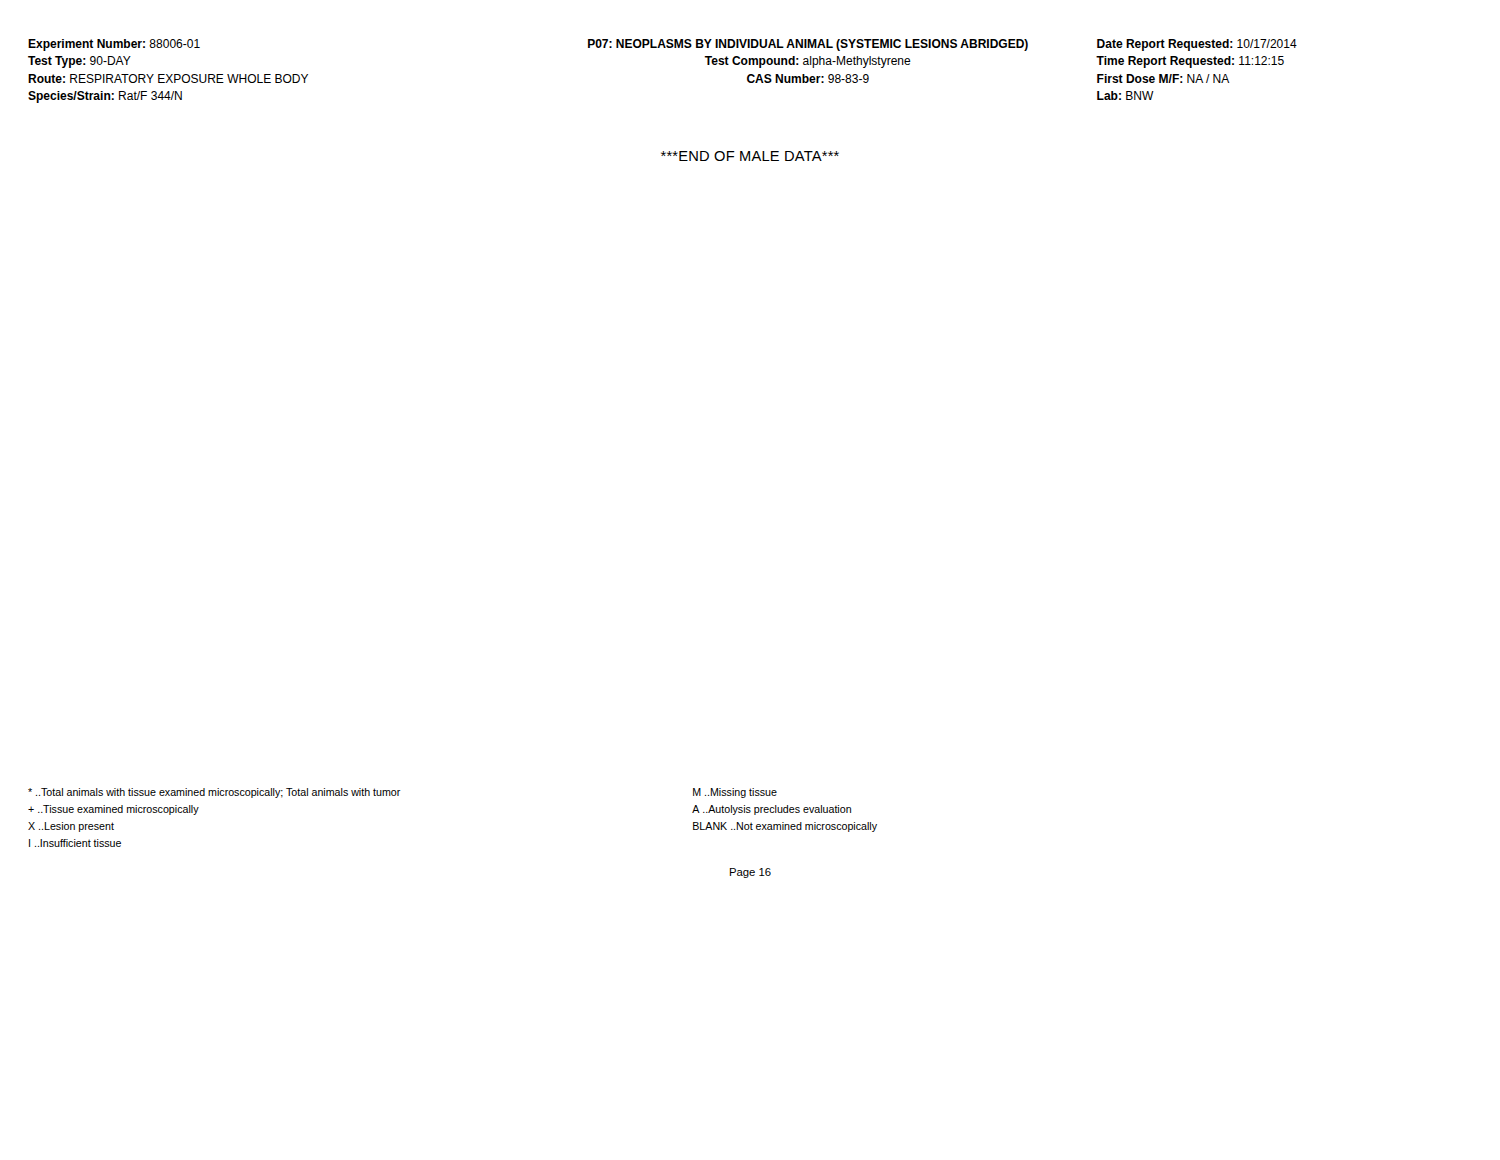| Experiment Number: 88006-01 | P07: NEOPLASMS BY INDIVIDUAL ANIMAL (SYSTEMIC LESIONS ABRIDGED) | Date Report Requested: 10/17/2014 |
| Test Type: 90-DAY | Test Compound: alpha-Methylstyrene | Time Report Requested: 11:12:15 |
| Route: RESPIRATORY EXPOSURE WHOLE BODY | CAS Number: 98-83-9 | First Dose M/F: NA / NA |
| Species/Strain: Rat/F 344/N | | Lab: BNW |
***END OF MALE DATA***
| * ..Total animals with tissue examined microscopically; Total animals with tumor | M ..Missing tissue |
| + ..Tissue examined microscopically | A ..Autolysis precludes evaluation |
| X ..Lesion present | BLANK ..Not examined microscopically |
| I ..Insufficient tissue | |
Page 16